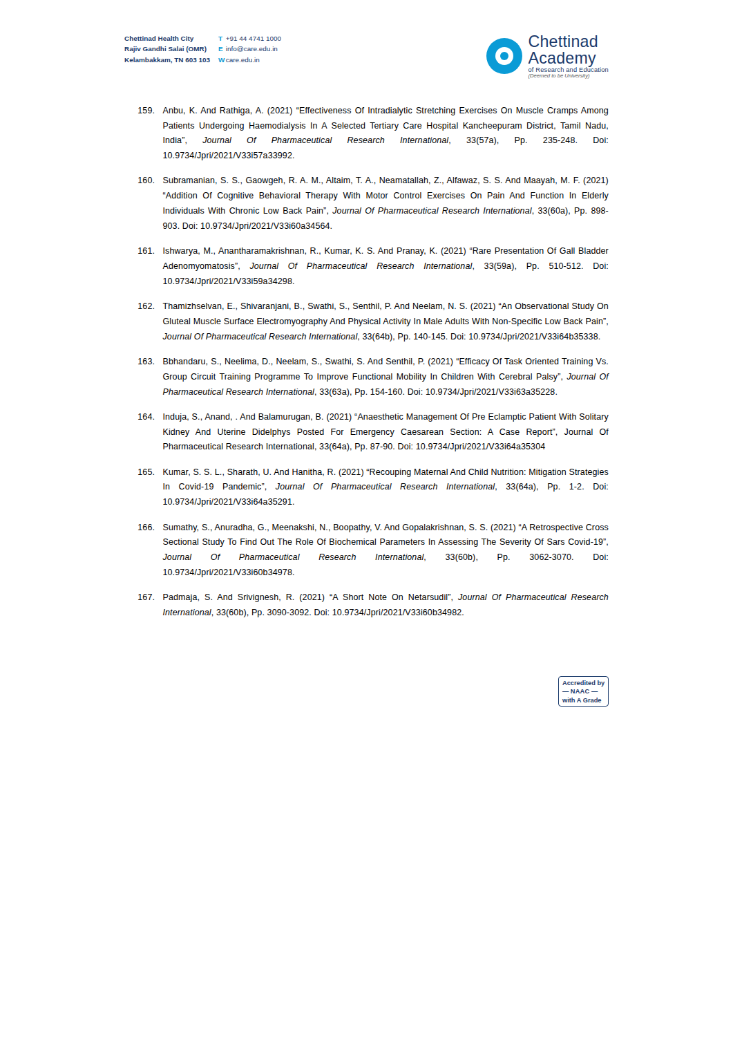Chettinad Health City
Rajiv Gandhi Salai (OMR)
Kelambakkam, TN 603 103
T+91 44 4741 1000
Einfo@care.edu.in
Wcare.edu.in
Chettinad
Academy
of Research and Education
(Deemed to be University)
159. Anbu, K. And Rathiga, A. (2021) “Effectiveness Of Intradialytic Stretching Exercises On Muscle Cramps Among Patients Undergoing Haemodialysis In A Selected Tertiary Care Hospital Kancheepuram District, Tamil Nadu, India”, Journal Of Pharmaceutical Research International, 33(57a), Pp. 235-248. Doi: 10.9734/Jpri/2021/V33i57a33992.
160. Subramanian, S. S., Gaowgeh, R. A. M., Altaim, T. A., Neamatallah, Z., Alfawaz, S. S. And Maayah, M. F. (2021) “Addition Of Cognitive Behavioral Therapy With Motor Control Exercises On Pain And Function In Elderly Individuals With Chronic Low Back Pain”, Journal Of Pharmaceutical Research International, 33(60a), Pp. 898-903. Doi: 10.9734/Jpri/2021/V33i60a34564.
161. Ishwarya, M., Anantharamakrishnan, R., Kumar, K. S. And Pranay, K. (2021) “Rare Presentation Of Gall Bladder Adenomyomatosis”, Journal Of Pharmaceutical Research International, 33(59a), Pp. 510-512. Doi: 10.9734/Jpri/2021/V33i59a34298.
162. Thamizhselvan, E., Shivaranjani, B., Swathi, S., Senthil, P. And Neelam, N. S. (2021) “An Observational Study On Gluteal Muscle Surface Electromyography And Physical Activity In Male Adults With Non-Specific Low Back Pain”, Journal Of Pharmaceutical Research International, 33(64b), Pp. 140-145. Doi: 10.9734/Jpri/2021/V33i64b35338.
163. Bbhandaru, S., Neelima, D., Neelam, S., Swathi, S. And Senthil, P. (2021) “Efficacy Of Task Oriented Training Vs. Group Circuit Training Programme To Improve Functional Mobility In Children With Cerebral Palsy”, Journal Of Pharmaceutical Research International, 33(63a), Pp. 154-160. Doi: 10.9734/Jpri/2021/V33i63a35228.
164. Induja, S., Anand, . And Balamurugan, B. (2021) “Anaesthetic Management Of Pre Eclamptic Patient With Solitary Kidney And Uterine Didelphys Posted For Emergency Caesarean Section: A Case Report”, Journal Of Pharmaceutical Research International, 33(64a), Pp. 87-90. Doi: 10.9734/Jpri/2021/V33i64a35304
165. Kumar, S. S. L., Sharath, U. And Hanitha, R. (2021) “Recouping Maternal And Child Nutrition: Mitigation Strategies In Covid-19 Pandemic”, Journal Of Pharmaceutical Research International, 33(64a), Pp. 1-2. Doi: 10.9734/Jpri/2021/V33i64a35291.
166. Sumathy, S., Anuradha, G., Meenakshi, N., Boopathy, V. And Gopalakrishnan, S. S. (2021) “A Retrospective Cross Sectional Study To Find Out The Role Of Biochemical Parameters In Assessing The Severity Of Sars Covid-19”, Journal Of Pharmaceutical Research International, 33(60b), Pp. 3062-3070. Doi: 10.9734/Jpri/2021/V33i60b34978.
167. Padmaja, S. And Srivignesh, R. (2021) “A Short Note On Netarsudil”, Journal Of Pharmaceutical Research International, 33(60b), Pp. 3090-3092. Doi: 10.9734/Jpri/2021/V33i60b34982.
Accredited by
— NAAC —
with A Grade